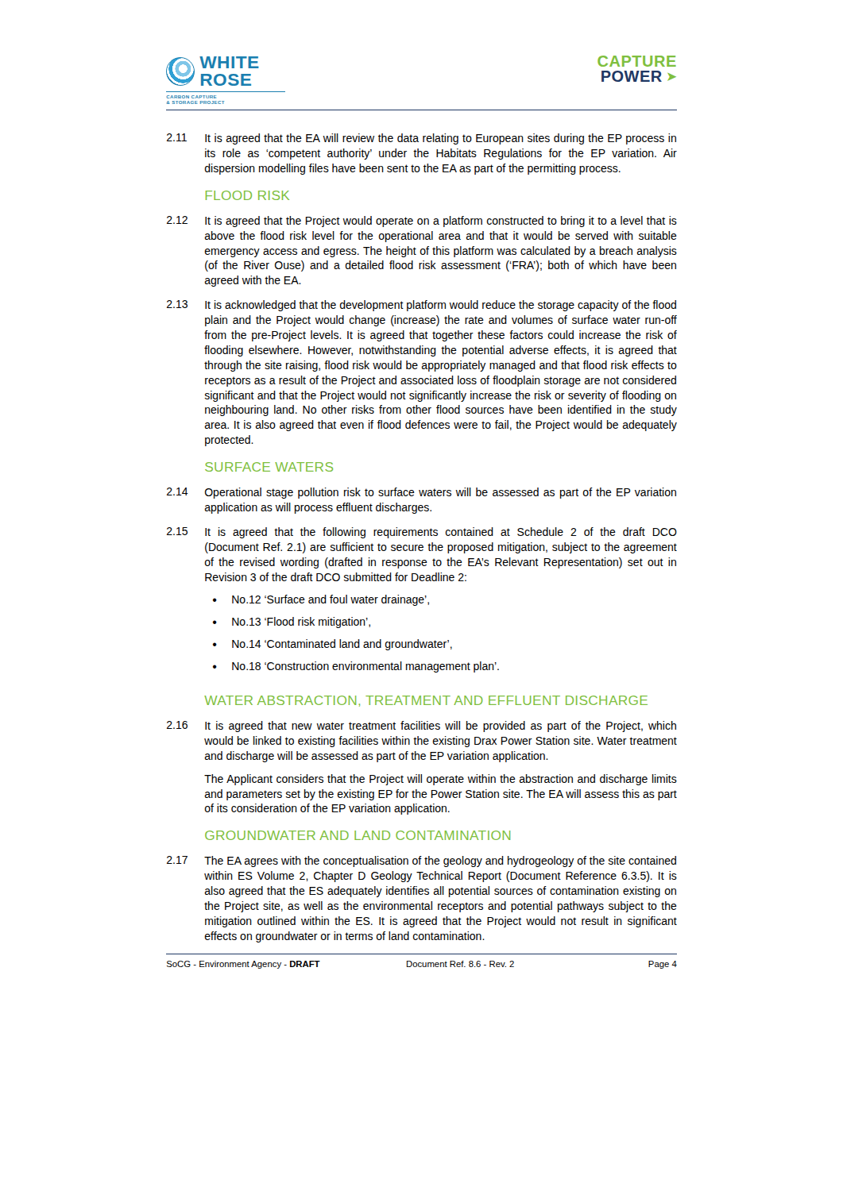WHITE
ROSE
CARBON CAPTURE
& STORAGE PROJECT
CAPTURE
POWER➤
2.11
It is agreed that the EA will review the data relating to European sites during the EP process in its role as ‘competent authority’ under the Habitats Regulations for the EP variation. Air dispersion modelling files have been sent to the EA as part of the permitting process.
Flood Risk
2.12
It is agreed that the Project would operate on a platform constructed to bring it to a level that is above the flood risk level for the operational area and that it would be served with suitable emergency access and egress. The height of this platform was calculated by a breach analysis (of the River Ouse) and a detailed flood risk assessment (‘FRA’); both of which have been agreed with the EA.
2.13
It is acknowledged that the development platform would reduce the storage capacity of the flood plain and the Project would change (increase) the rate and volumes of surface water run-off from the pre-Project levels. It is agreed that together these factors could increase the risk of flooding elsewhere. However, notwithstanding the potential adverse effects, it is agreed that through the site raising, flood risk would be appropriately managed and that flood risk effects to receptors as a result of the Project and associated loss of floodplain storage are not considered significant and that the Project would not significantly increase the risk or severity of flooding on neighbouring land. No other risks from other flood sources have been identified in the study area. It is also agreed that even if flood defences were to fail, the Project would be adequately protected.
Surface Waters
2.14
Operational stage pollution risk to surface waters will be assessed as part of the EP variation application as will process effluent discharges.
2.15
It is agreed that the following requirements contained at Schedule 2 of the draft DCO (Document Ref. 2.1) are sufficient to secure the proposed mitigation, subject to the agreement of the revised wording (drafted in response to the EA’s Relevant Representation) set out in Revision 3 of the draft DCO submitted for Deadline 2:
No.12 ‘Surface and foul water drainage’,
No.13 ‘Flood risk mitigation’,
No.14 ‘Contaminated land and groundwater’,
No.18 ‘Construction environmental management plan’.
Water Abstraction, Treatment and Effluent Discharge
2.16
It is agreed that new water treatment facilities will be provided as part of the Project, which would be linked to existing facilities within the existing Drax Power Station site. Water treatment and discharge will be assessed as part of the EP variation application.
The Applicant considers that the Project will operate within the abstraction and discharge limits and parameters set by the existing EP for the Power Station site. The EA will assess this as part of its consideration of the EP variation application.
Groundwater and Land Contamination
2.17
The EA agrees with the conceptualisation of the geology and hydrogeology of the site contained within ES Volume 2, Chapter D Geology Technical Report (Document Reference 6.3.5). It is also agreed that the ES adequately identifies all potential sources of contamination existing on the Project site, as well as the environmental receptors and potential pathways subject to the mitigation outlined within the ES. It is agreed that the Project would not result in significant effects on groundwater or in terms of land contamination.
SoCG - Environment Agency - DRAFT
Document Ref. 8.6 - Rev. 2
Page 4